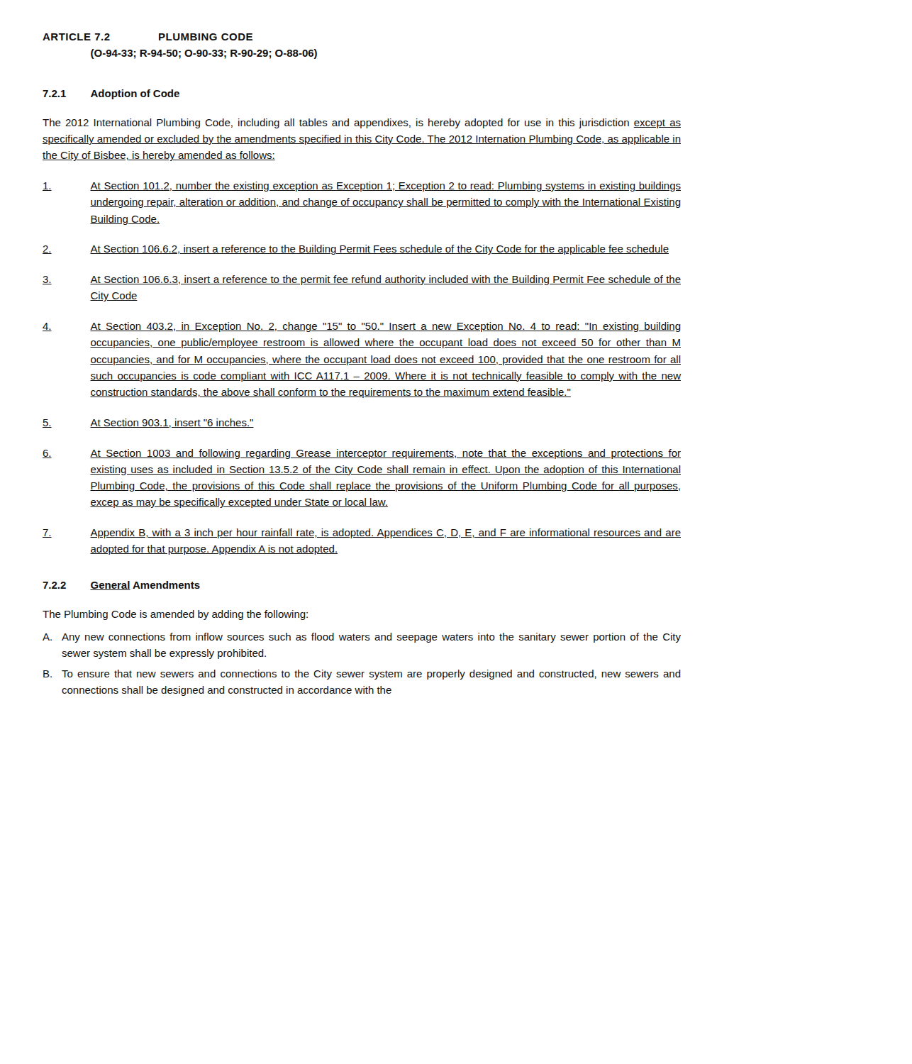ARTICLE 7.2PLUMBING CODE
(O-94-33; R-94-50; O-90-33; R-90-29; O-88-06)
7.2.1 Adoption of Code
The 2012 International Plumbing Code, including all tables and appendixes, is hereby adopted for use in this jurisdiction except as specifically amended or excluded by the amendments specified in this City Code. The 2012 Internation Plumbing Code, as applicable in the City of Bisbee, is hereby amended as follows:
1. At Section 101.2, number the existing exception as Exception 1; Exception 2 to read: Plumbing systems in existing buildings undergoing repair, alteration or addition, and change of occupancy shall be permitted to comply with the International Existing Building Code.
2. At Section 106.6.2, insert a reference to the Building Permit Fees schedule of the City Code for the applicable fee schedule
3. At Section 106.6.3, insert a reference to the permit fee refund authority included with the Building Permit Fee schedule of the City Code
4. At Section 403.2, in Exception No. 2, change "15" to "50." Insert a new Exception No. 4 to read: "In existing building occupancies, one public/employee restroom is allowed where the occupant load does not exceed 50 for other than M occupancies, and for M occupancies, where the occupant load does not exceed 100, provided that the one restroom for all such occupancies is code compliant with ICC A117.1 – 2009. Where it is not technically feasible to comply with the new construction standards, the above shall conform to the requirements to the maximum extend feasible."
5. At Section 903.1, insert "6 inches."
6. At Section 1003 and following regarding Grease interceptor requirements, note that the exceptions and protections for existing uses as included in Section 13.5.2 of the City Code shall remain in effect. Upon the adoption of this International Plumbing Code, the provisions of this Code shall replace the provisions of the Uniform Plumbing Code for all purposes, excep as may be specifically excepted under State or local law.
7. Appendix B, with a 3 inch per hour rainfall rate, is adopted. Appendices C, D, E, and F are informational resources and are adopted for that purpose. Appendix A is not adopted.
7.2.2 General Amendments
The Plumbing Code is amended by adding the following:
A. Any new connections from inflow sources such as flood waters and seepage waters into the sanitary sewer portion of the City sewer system shall be expressly prohibited.
B. To ensure that new sewers and connections to the City sewer system are properly designed and constructed, new sewers and connections shall be designed and constructed in accordance with the